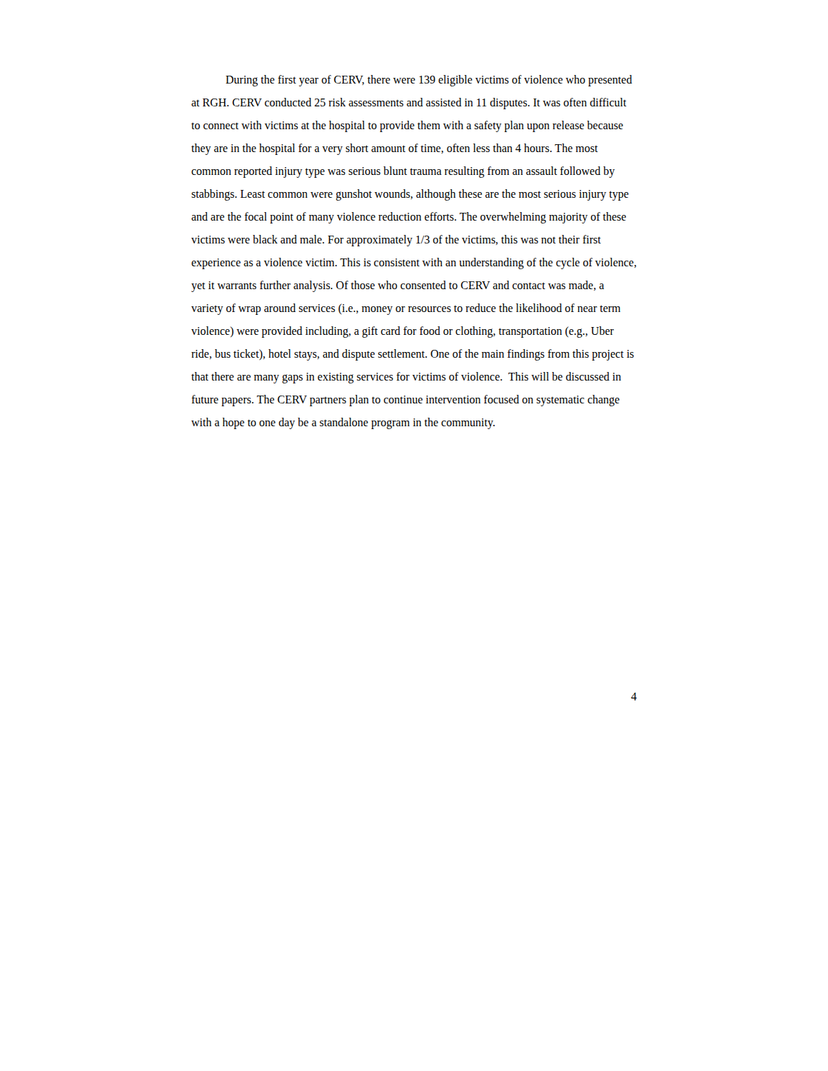During the first year of CERV, there were 139 eligible victims of violence who presented at RGH. CERV conducted 25 risk assessments and assisted in 11 disputes. It was often difficult to connect with victims at the hospital to provide them with a safety plan upon release because they are in the hospital for a very short amount of time, often less than 4 hours. The most common reported injury type was serious blunt trauma resulting from an assault followed by stabbings. Least common were gunshot wounds, although these are the most serious injury type and are the focal point of many violence reduction efforts. The overwhelming majority of these victims were black and male. For approximately 1/3 of the victims, this was not their first experience as a violence victim. This is consistent with an understanding of the cycle of violence, yet it warrants further analysis. Of those who consented to CERV and contact was made, a variety of wrap around services (i.e., money or resources to reduce the likelihood of near term violence) were provided including, a gift card for food or clothing, transportation (e.g., Uber ride, bus ticket), hotel stays, and dispute settlement. One of the main findings from this project is that there are many gaps in existing services for victims of violence. This will be discussed in future papers. The CERV partners plan to continue intervention focused on systematic change with a hope to one day be a standalone program in the community.
4